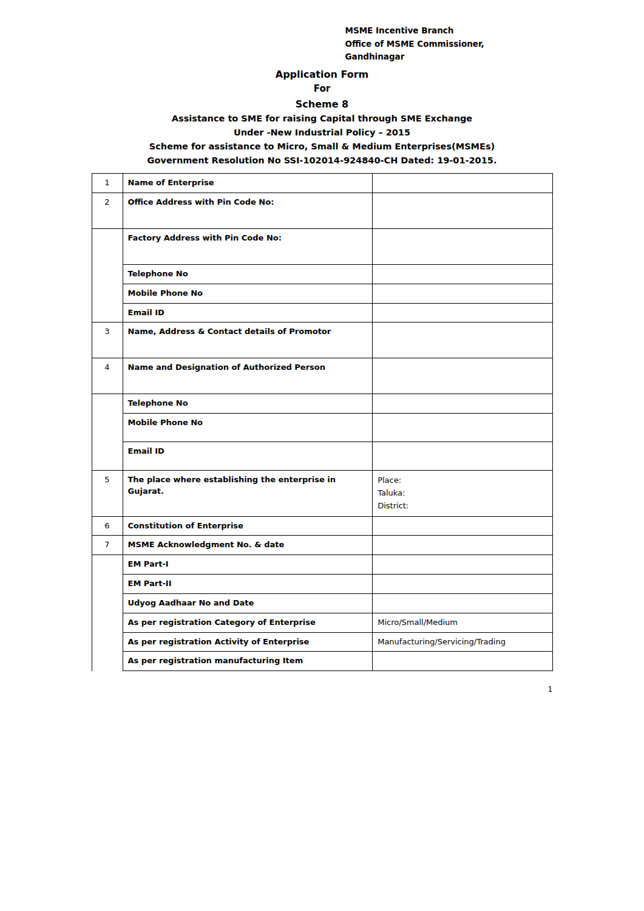MSME Incentive Branch
Office of MSME Commissioner,
Gandhinagar
Application Form
For
Scheme 8
Assistance to SME for raising Capital through SME Exchange
Under -New Industrial Policy – 2015
Scheme for assistance to Micro, Small & Medium Enterprises(MSMEs)
Government Resolution No SSI-102014-924840-CH Dated: 19-01-2015.
| 1 | Name of Enterprise | |
| 2 | Office Address with Pin Code No: | |
| | Factory Address with Pin Code No: | |
| | Telephone No | |
| | Mobile Phone No | |
| | Email ID | |
| 3 | Name, Address & Contact details of Promotor | |
| 4 | Name and Designation of Authorized Person | |
| | Telephone No | |
| | Mobile Phone No | |
| | Email ID | |
| 5 | The place where establishing the enterprise in Gujarat. | Place: Taluka: District: |
| 6 | Constitution of Enterprise | |
| 7 | MSME Acknowledgment No. & date | |
| | EM Part-I | |
| | EM Part-II | |
| | Udyog Aadhaar No and Date | |
| | As per registration Category of Enterprise | Micro/Small/Medium |
| | As per registration Activity of Enterprise | Manufacturing/Servicing/Trading |
| | As per registration manufacturing Item | |
1